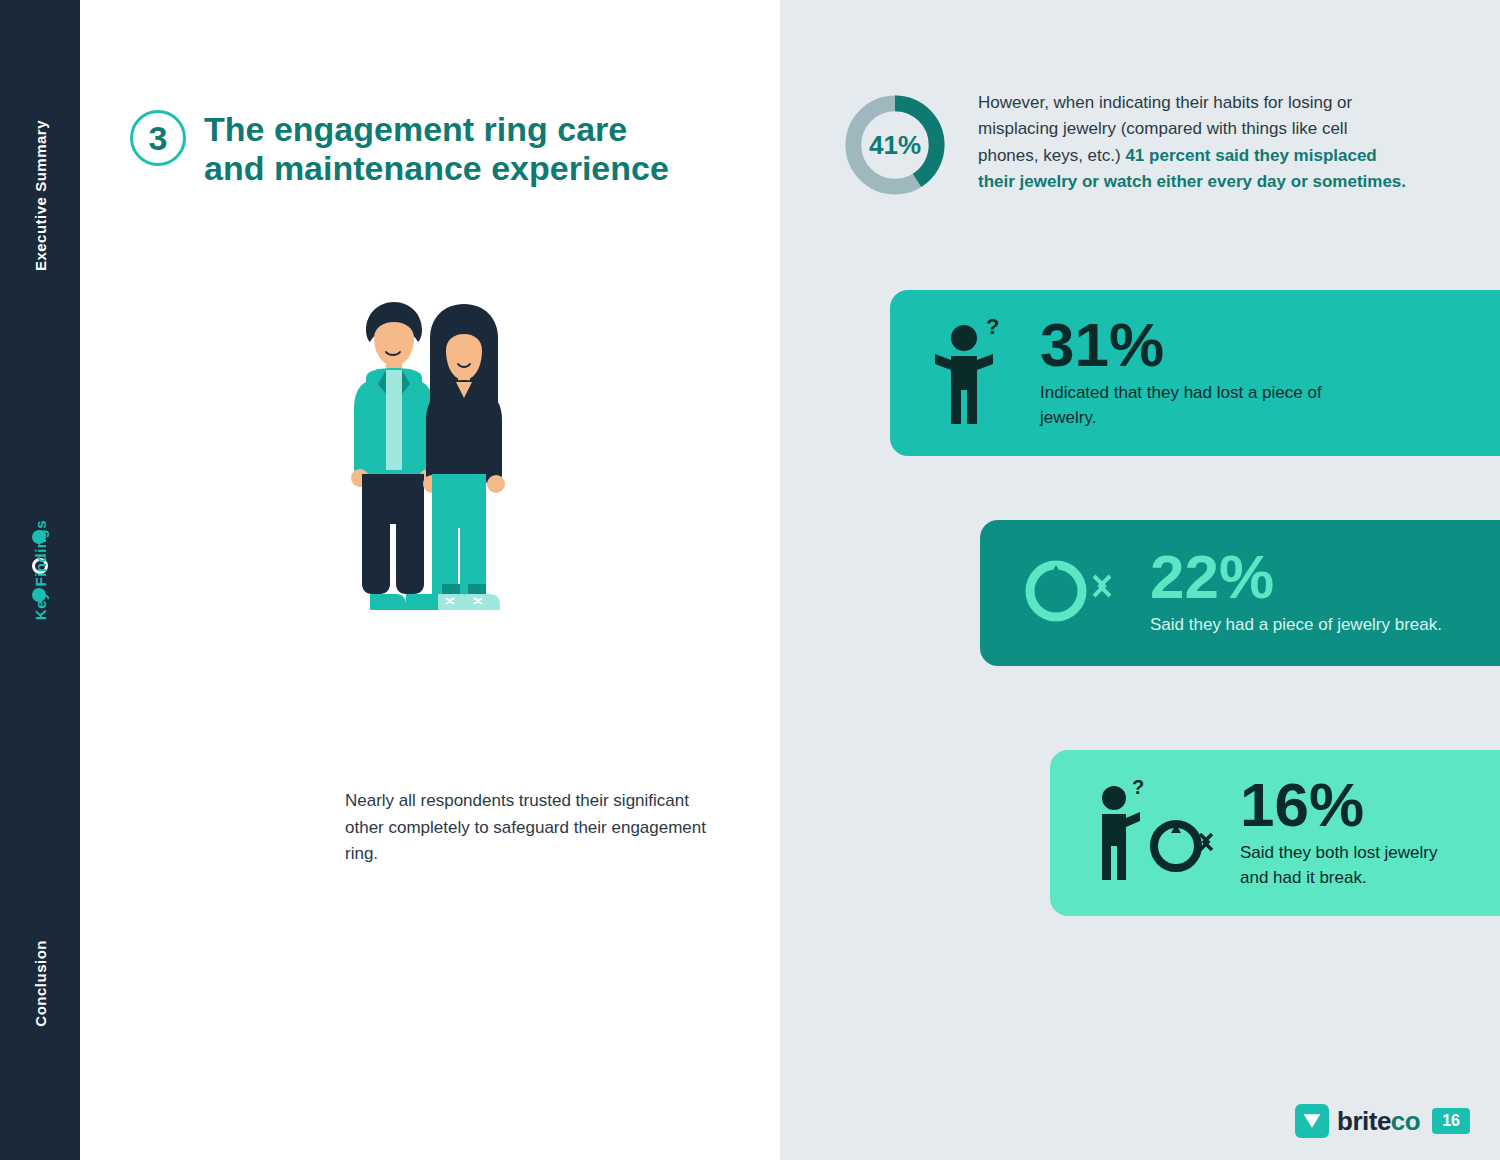Executive Summary
Key Findings
Conclusion
3
The engagement ring care
and maintenance experience
Nearly all respondents trusted their significant other completely to safeguard their engagement ring.
41%
However, when indicating their habits for losing or misplacing jewelry (compared with things like cell phones, keys, etc.) 41 percent said they misplaced their jewelry or watch either every day or sometimes.
?
31%
Indicated that they had lost a piece of jewelry.
22%
Said they had a piece of jewelry break.
?
16%
Said they both lost jewelry and had it break.
briteco
16